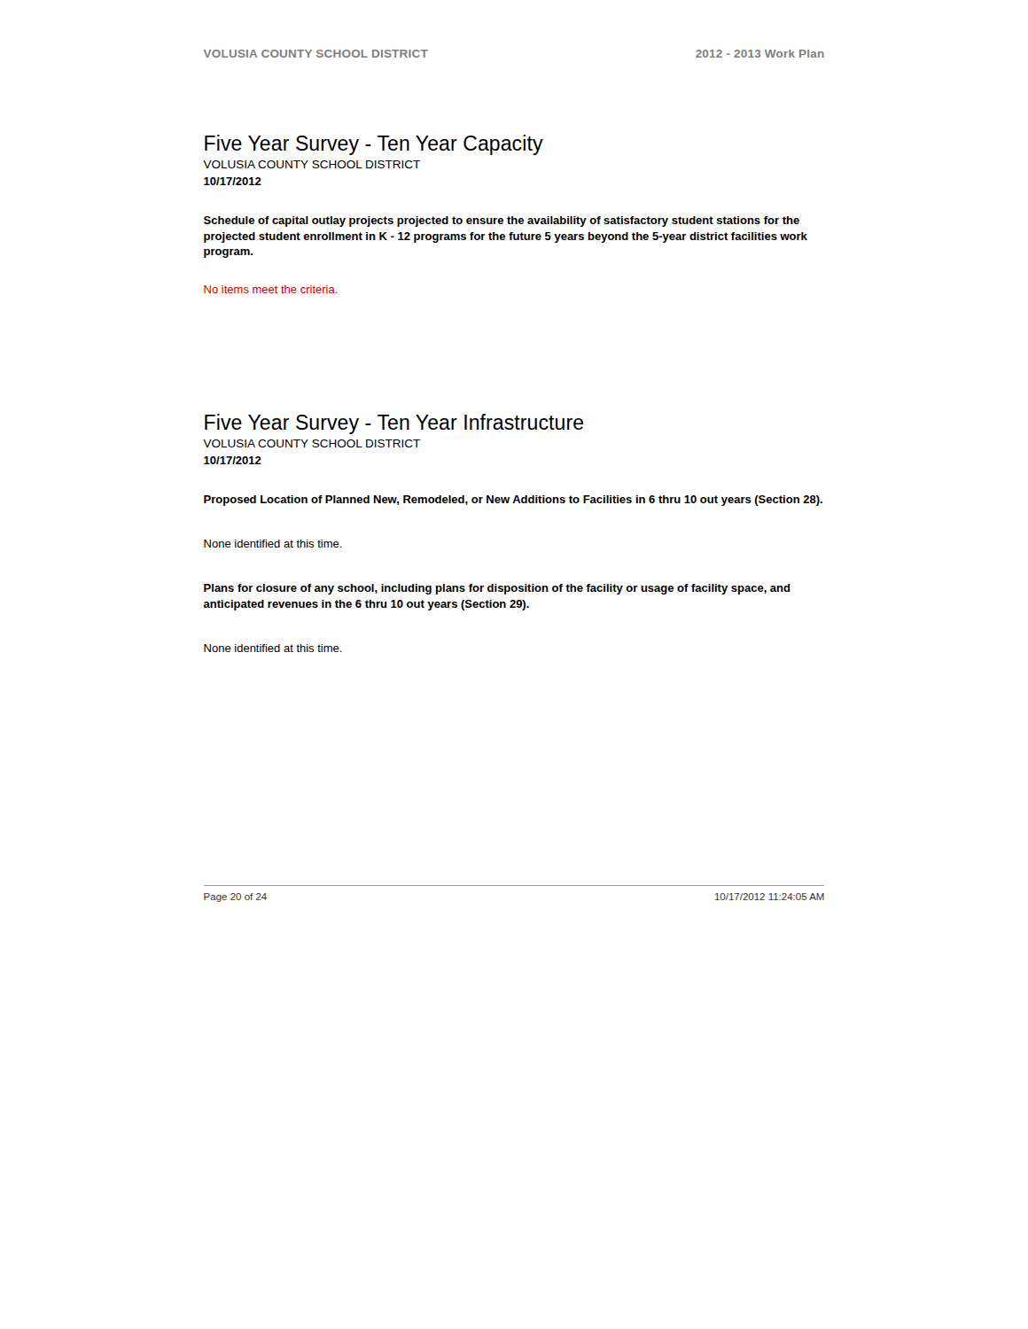VOLUSIA COUNTY SCHOOL DISTRICT
2012 - 2013 Work Plan
Five Year Survey - Ten Year Capacity
VOLUSIA COUNTY SCHOOL DISTRICT
10/17/2012
Schedule of capital outlay projects projected to ensure the availability of satisfactory student stations for the projected student enrollment in K - 12 programs for the future 5 years beyond the 5-year district facilities work program.
No items meet the criteria.
Five Year Survey - Ten Year Infrastructure
VOLUSIA COUNTY SCHOOL DISTRICT
10/17/2012
Proposed Location of Planned New, Remodeled, or New Additions to Facilities in 6 thru 10 out years (Section 28).
None identified at this time.
Plans for closure of any school, including plans for disposition of the facility or usage of facility space, and anticipated revenues in the 6 thru 10 out years (Section 29).
None identified at this time.
Page 20 of 24
10/17/2012 11:24:05 AM